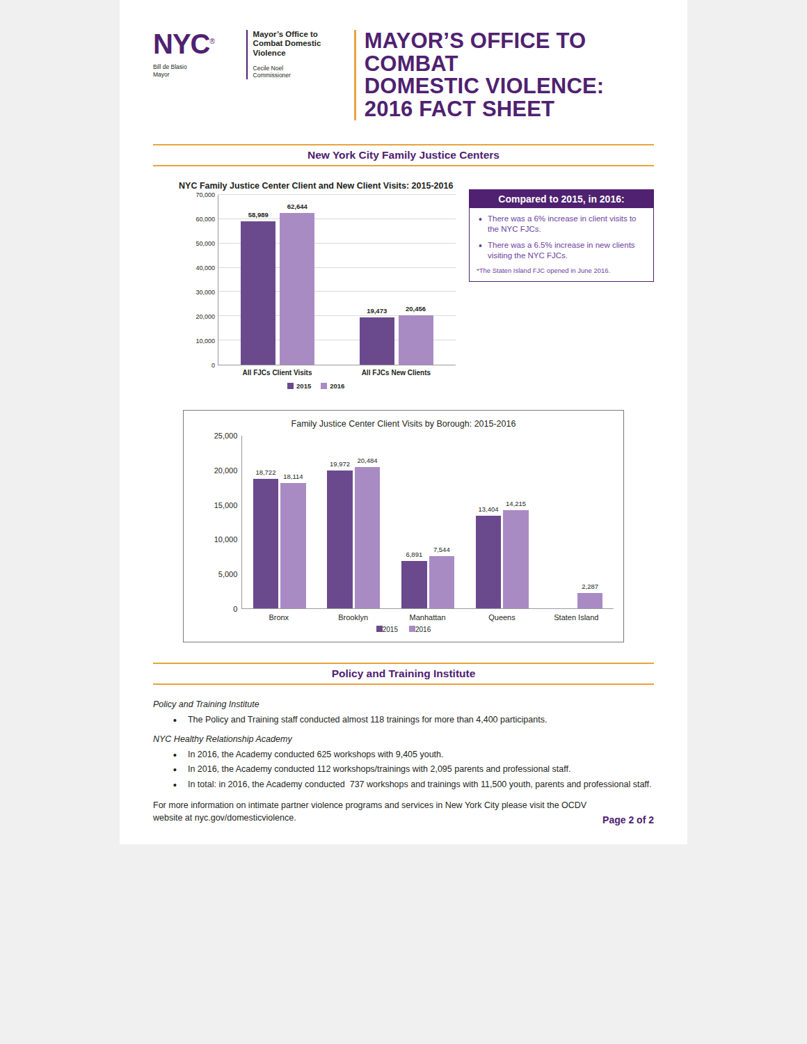NYC®
Bill de Blasio
Mayor
Mayor’s Office to
Combat Domestic
Violence
Cecile Noel
Commissioner
Mayor’s Office to Combat
Domestic Violence:
2016 Fact Sheet
New York City Family Justice Centers
NYC Family Justice Center Client and New Client Visits: 2015-2016
70,000
60,000
50,000
40,000
30,000
20,000
10,000
0
58,989
62,644
19,473
20,456
All FJCs Client Visits All FJCs New Clients
2015 2016
Compared to 2015, in 2016:
There was a 6% increase in client visits to the NYC FJCs.
There was a 6.5% increase in new clients visiting the NYC FJCs.
*The Staten Island FJC opened in June 2016.
Family Justice Center Client Visits by Borough: 2015-2016
25,000
20,000
15,000
10,000
5,000
0
18,722
18,114
19,972
20,484
6,891
7,544
13,404
14,215
2,287
Bronx Brooklyn Manhattan Queens Staten Island
2015 2016
Policy and Training Institute
Policy and Training Institute
The Policy and Training staff conducted almost 118 trainings for more than 4,400 participants.
NYC Healthy Relationship Academy
In 2016, the Academy conducted 625 workshops with 9,405 youth.
In 2016, the Academy conducted 112 workshops/trainings with 2,095 parents and professional staff.
In total: in 2016, the Academy conducted 737 workshops and trainings with 11,500 youth, parents and professional staff.
For more information on intimate partner violence programs and services in New York City please visit the OCDV website at nyc.gov/domesticviolence.
Page 2 of 2